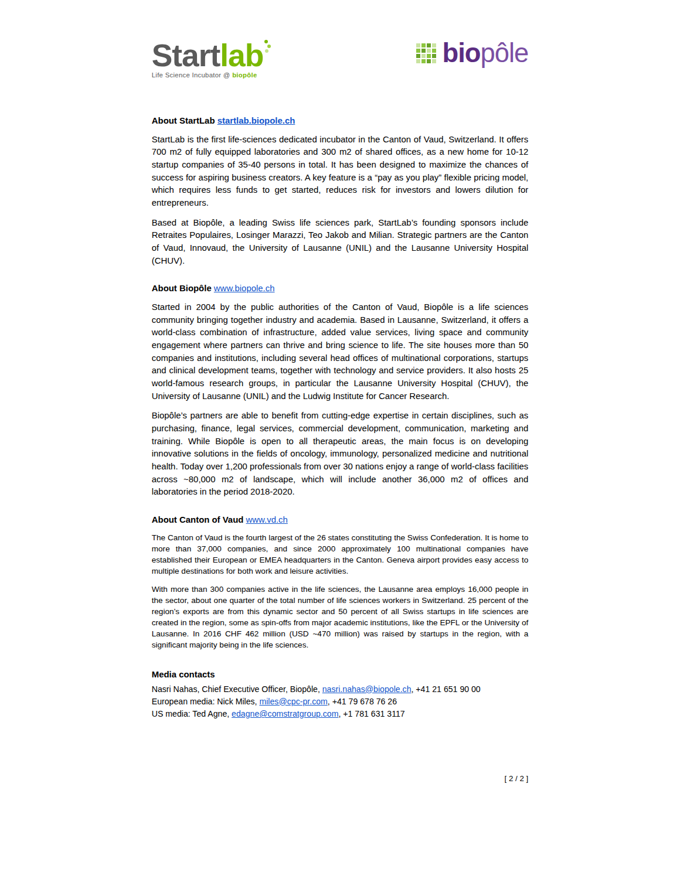Start lab
Life Science Incubator @ biopôle
bio pôle
About StartLab startlab.biopole.ch
StartLab is the first life-sciences dedicated incubator in the Canton of Vaud, Switzerland. It offers 700 m2 of fully equipped laboratories and 300 m2 of shared offices, as a new home for 10-12 startup companies of 35-40 persons in total. It has been designed to maximize the chances of success for aspiring business creators. A key feature is a “pay as you play” flexible pricing model, which requires less funds to get started, reduces risk for investors and lowers dilution for entrepreneurs.
Based at Biopôle, a leading Swiss life sciences park, StartLab’s founding sponsors include Retraites Populaires, Losinger Marazzi, Teo Jakob and Milian. Strategic partners are the Canton of Vaud, Innovaud, the University of Lausanne (UNIL) and the Lausanne University Hospital (CHUV).
About Biopôle www.biopole.ch
Started in 2004 by the public authorities of the Canton of Vaud, Biopôle is a life sciences community bringing together industry and academia. Based in Lausanne, Switzerland, it offers a world-class combination of infrastructure, added value services, living space and community engagement where partners can thrive and bring science to life. The site houses more than 50 companies and institutions, including several head offices of multinational corporations, startups and clinical development teams, together with technology and service providers. It also hosts 25 world-famous research groups, in particular the Lausanne University Hospital (CHUV), the University of Lausanne (UNIL) and the Ludwig Institute for Cancer Research.
Biopôle’s partners are able to benefit from cutting-edge expertise in certain disciplines, such as purchasing, finance, legal services, commercial development, communication, marketing and training. While Biopôle is open to all therapeutic areas, the main focus is on developing innovative solutions in the fields of oncology, immunology, personalized medicine and nutritional health. Today over 1,200 professionals from over 30 nations enjoy a range of world-class facilities across ~80,000 m2 of landscape, which will include another 36,000 m2 of offices and laboratories in the period 2018-2020.
About Canton of Vaud www.vd.ch
The Canton of Vaud is the fourth largest of the 26 states constituting the Swiss Confederation. It is home to more than 37,000 companies, and since 2000 approximately 100 multinational companies have established their European or EMEA headquarters in the Canton. Geneva airport provides easy access to multiple destinations for both work and leisure activities.
With more than 300 companies active in the life sciences, the Lausanne area employs 16,000 people in the sector, about one quarter of the total number of life sciences workers in Switzerland. 25 percent of the region’s exports are from this dynamic sector and 50 percent of all Swiss startups in life sciences are created in the region, some as spin-offs from major academic institutions, like the EPFL or the University of Lausanne. In 2016 CHF 462 million (USD ~470 million) was raised by startups in the region, with a significant majority being in the life sciences.
Media contacts
Nasri Nahas, Chief Executive Officer, Biopôle, nasri.nahas@biopole.ch, +41 21 651 90 00
European media: Nick Miles, miles@cpc-pr.com, +41 79 678 76 26
US media: Ted Agne, edagne@comstratgroup.com, +1 781 631 3117
[ 2 / 2 ]